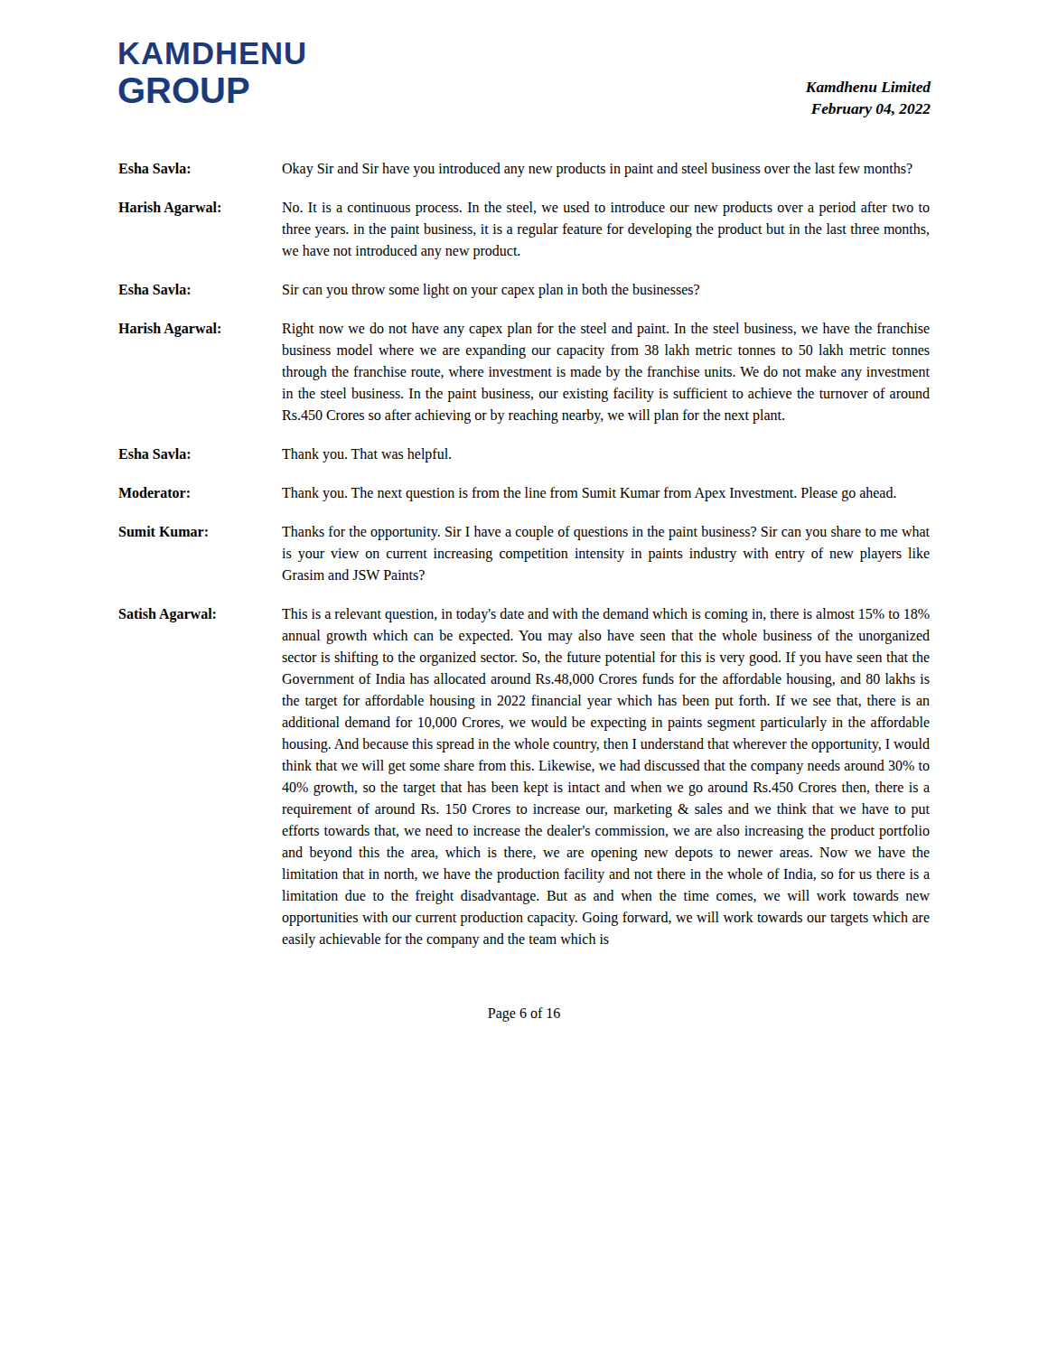KAMDHENU
GROUP
Kamdhenu Limited
February 04, 2022
| Esha Savla: | Okay Sir and Sir have you introduced any new products in paint and steel business over the last few months? |
| Harish Agarwal: | No. It is a continuous process. In the steel, we used to introduce our new products over a period after two to three years. in the paint business, it is a regular feature for developing the product but in the last three months, we have not introduced any new product. |
| Esha Savla: | Sir can you throw some light on your capex plan in both the businesses? |
| Harish Agarwal: | Right now we do not have any capex plan for the steel and paint. In the steel business, we have the franchise business model where we are expanding our capacity from 38 lakh metric tonnes to 50 lakh metric tonnes through the franchise route, where investment is made by the franchise units. We do not make any investment in the steel business. In the paint business, our existing facility is sufficient to achieve the turnover of around Rs.450 Crores so after achieving or by reaching nearby, we will plan for the next plant. |
| Esha Savla: | Thank you. That was helpful. |
| Moderator: | Thank you. The next question is from the line from Sumit Kumar from Apex Investment. Please go ahead. |
| Sumit Kumar: | Thanks for the opportunity. Sir I have a couple of questions in the paint business? Sir can you share to me what is your view on current increasing competition intensity in paints industry with entry of new players like Grasim and JSW Paints? |
| Satish Agarwal: | This is a relevant question, in today's date and with the demand which is coming in, there is almost 15% to 18% annual growth which can be expected. You may also have seen that the whole business of the unorganized sector is shifting to the organized sector. So, the future potential for this is very good. If you have seen that the Government of India has allocated around Rs.48,000 Crores funds for the affordable housing, and 80 lakhs is the target for affordable housing in 2022 financial year which has been put forth. If we see that, there is an additional demand for 10,000 Crores, we would be expecting in paints segment particularly in the affordable housing. And because this spread in the whole country, then I understand that wherever the opportunity, I would think that we will get some share from this. Likewise, we had discussed that the company needs around 30% to 40% growth, so the target that has been kept is intact and when we go around Rs.450 Crores then, there is a requirement of around Rs. 150 Crores to increase our, marketing & sales and we think that we have to put efforts towards that, we need to increase the dealer's commission, we are also increasing the product portfolio and beyond this the area, which is there, we are opening new depots to newer areas. Now we have the limitation that in north, we have the production facility and not there in the whole of India, so for us there is a limitation due to the freight disadvantage. But as and when the time comes, we will work towards new opportunities with our current production capacity. Going forward, we will work towards our targets which are easily achievable for the company and the team which is |
Page 6 of 16